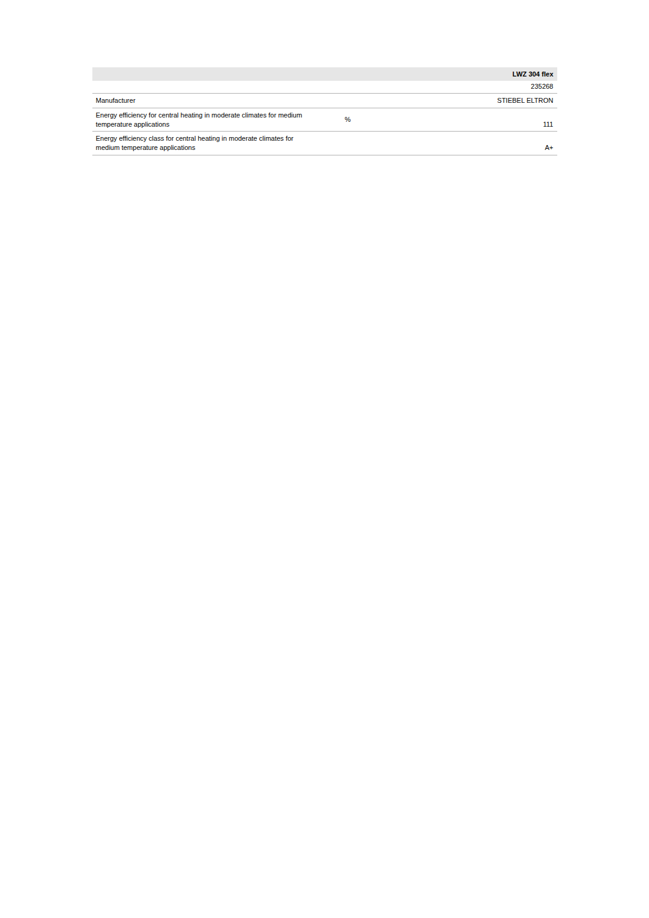| | | LWZ 304 flex |
| | | 235268 |
| Manufacturer | | STIEBEL ELTRON |
| Energy efficiency for central heating in moderate climates for medium temperature applications | % | 111 |
| Energy efficiency class for central heating in moderate climates for medium temperature applications | | A+ |